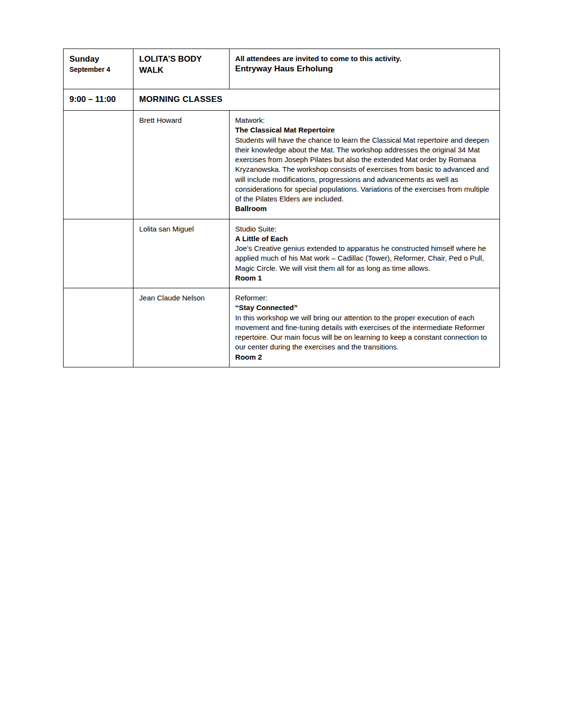| Sunday September 4 | LOLITA’S BODY WALK | All attendees are invited to come to this activity. Entryway Haus Erholung |
| 9:00 – 11:00 | MORNING CLASSES |
| | Brett Howard | Matwork: The Classical Mat Repertoire Students will have the chance to learn the Classical Mat repertoire and deepen their knowledge about the Mat. The workshop addresses the original 34 Mat exercises from Joseph Pilates but also the extended Mat order by Romana Kryzanowska. The workshop consists of exercises from basic to advanced and will include modifications, progressions and advancements as well as considerations for special populations. Variations of the exercises from multiple of the Pilates Elders are included. Ballroom |
| | Lolita san Miguel | Studio Suite: A Little of Each Joe’s Creative genius extended to apparatus he constructed himself where he applied much of his Mat work – Cadillac (Tower), Reformer, Chair, Ped o Pull, Magic Circle. We will visit them all for as long as time allows. Room 1 |
| | Jean Claude Nelson | Reformer: “Stay Connected” In this workshop we will bring our attention to the proper execution of each movement and fine-tuning details with exercises of the intermediate Reformer repertoire. Our main focus will be on learning to keep a constant connection to our center during the exercises and the transitions. Room 2 |